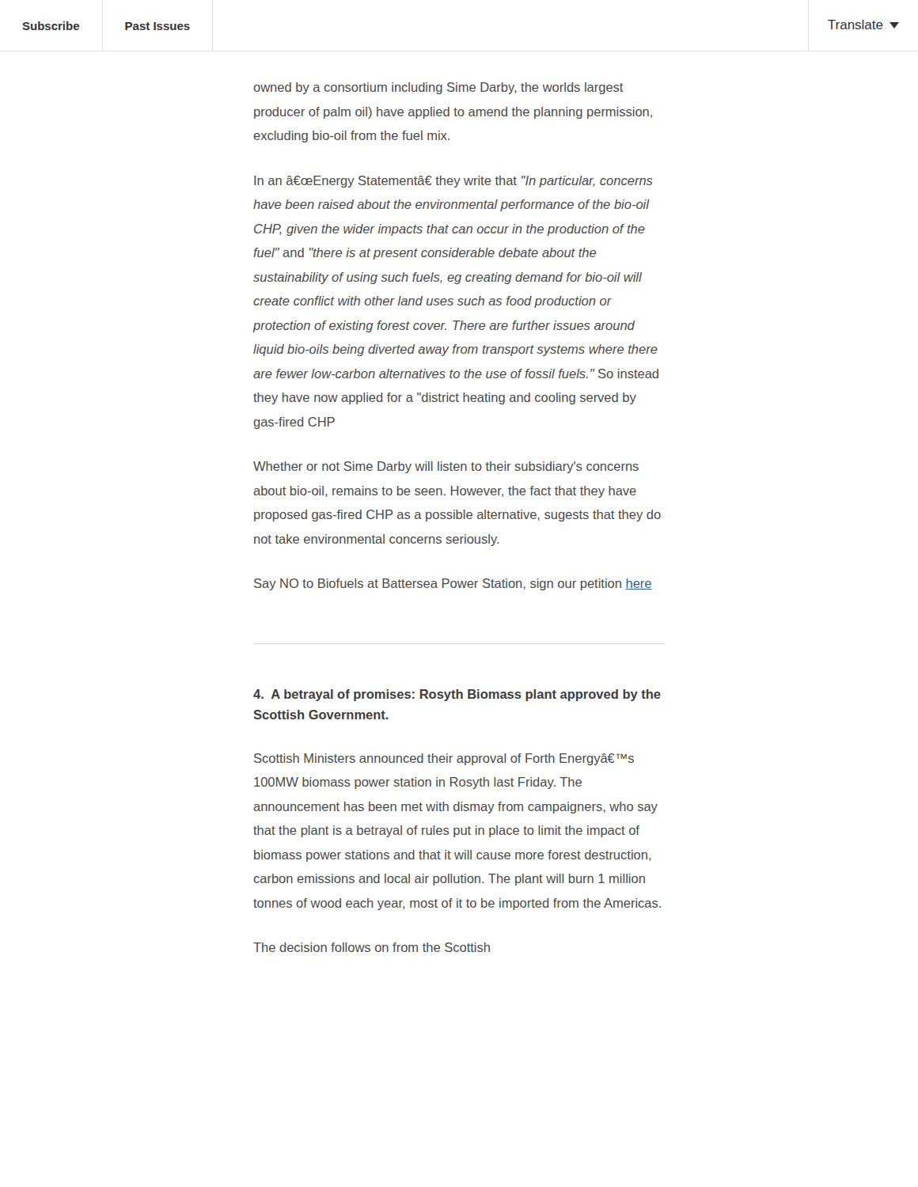Subscribe Past Issues
Translate
owned by a consortium including Sime Darby, the worlds largest producer of palm oil) have applied to amend the planning permission, excluding bio-oil from the fuel mix.
In an â€œEnergy Statementâ€ they write that "In particular, concerns have been raised about the environmental performance of the bio-oil CHP, given the wider impacts that can occur in the production of the fuel" and "there is at present considerable debate about the sustainability of using such fuels, eg creating demand for bio-oil will create conflict with other land uses such as food production or protection of existing forest cover. There are further issues around liquid bio-oils being diverted away from transport systems where there are fewer low-carbon alternatives to the use of fossil fuels." So instead they have now applied for a "district heating and cooling served by gas-fired CHP
Whether or not Sime Darby will listen to their subsidiary's concerns about bio-oil, remains to be seen. However, the fact that they have proposed gas-fired CHP as a possible alternative, sugests that they do not take environmental concerns seriously.
Say NO to Biofuels at Battersea Power Station, sign our petition here
4. A betrayal of promises: Rosyth Biomass plant approved by the Scottish Government.
Scottish Ministers announced their approval of Forth Energyâ€™s 100MW biomass power station in Rosyth last Friday. The announcement has been met with dismay from campaigners, who say that the plant is a betrayal of rules put in place to limit the impact of biomass power stations and that it will cause more forest destruction, carbon emissions and local air pollution. The plant will burn 1 million tonnes of wood each year, most of it to be imported from the Americas.
The decision follows on from the Scottish